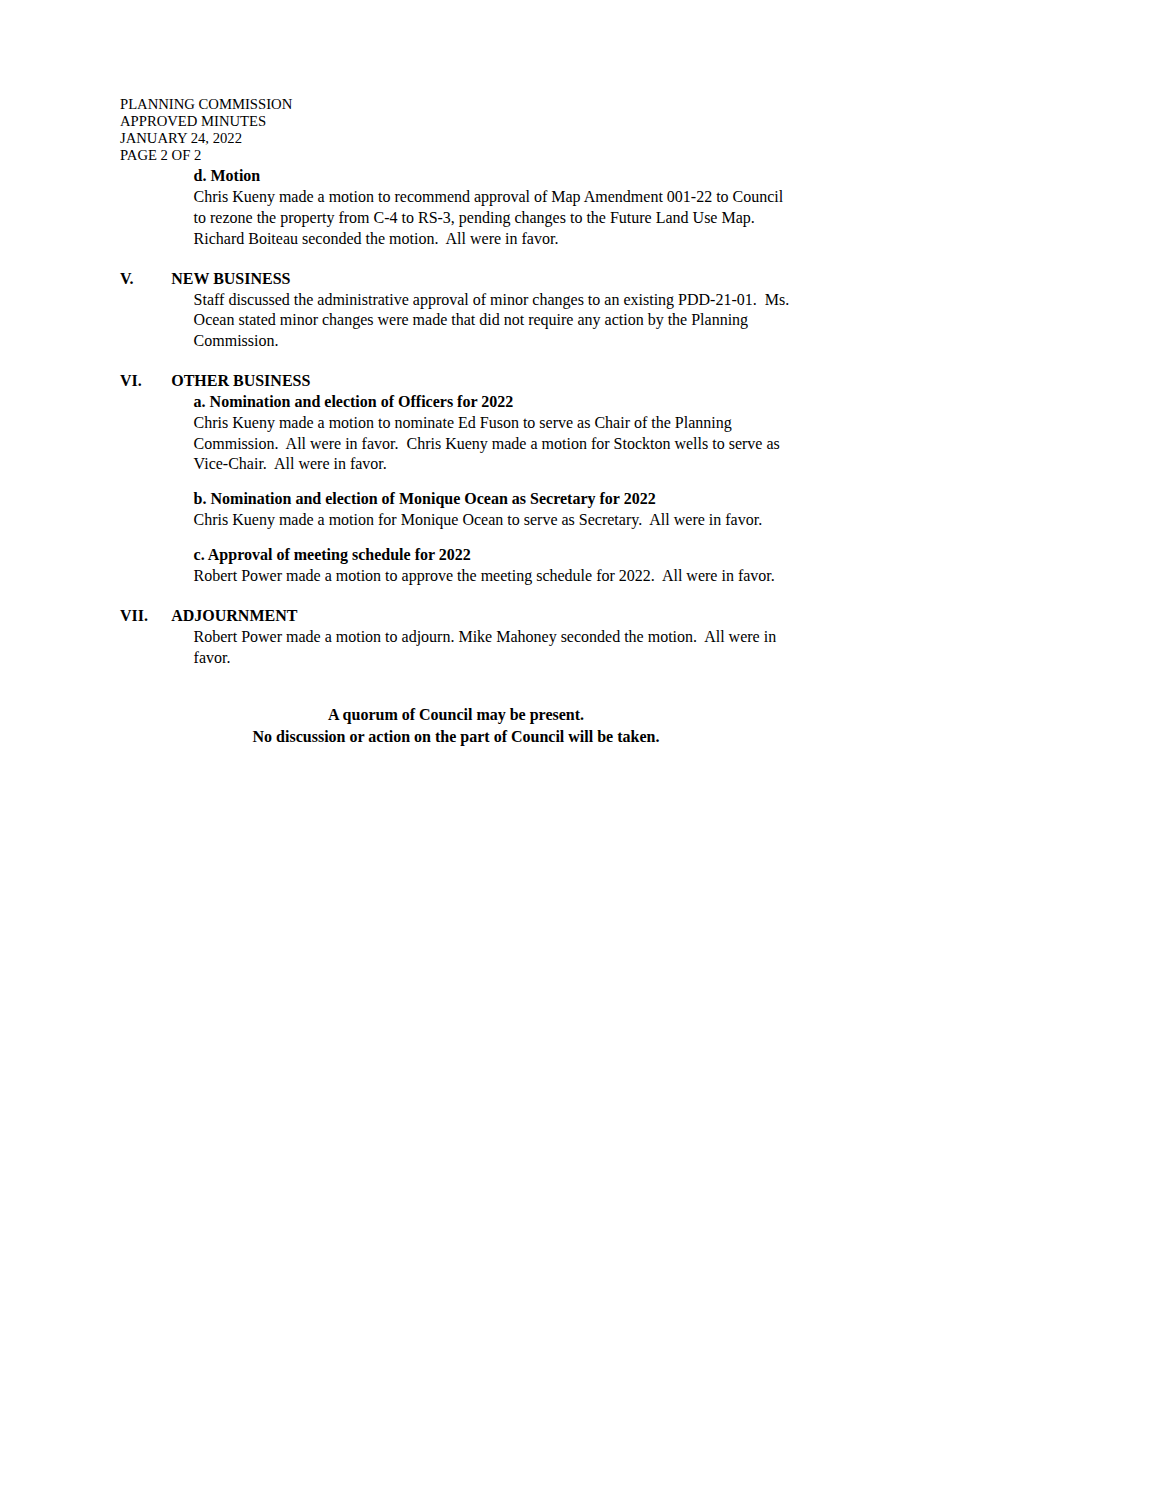PLANNING COMMISSION
APPROVED MINUTES
JANUARY 24, 2022
PAGE 2 OF 2
d. Motion
Chris Kueny made a motion to recommend approval of Map Amendment 001-22 to Council to rezone the property from C-4 to RS-3, pending changes to the Future Land Use Map. Richard Boiteau seconded the motion. All were in favor.
V. NEW BUSINESS
Staff discussed the administrative approval of minor changes to an existing PDD-21-01. Ms. Ocean stated minor changes were made that did not require any action by the Planning Commission.
VI. OTHER BUSINESS
a. Nomination and election of Officers for 2022
Chris Kueny made a motion to nominate Ed Fuson to serve as Chair of the Planning Commission. All were in favor. Chris Kueny made a motion for Stockton wells to serve as Vice-Chair. All were in favor.
b. Nomination and election of Monique Ocean as Secretary for 2022
Chris Kueny made a motion for Monique Ocean to serve as Secretary. All were in favor.
c. Approval of meeting schedule for 2022
Robert Power made a motion to approve the meeting schedule for 2022. All were in favor.
VII. ADJOURNMENT
Robert Power made a motion to adjourn. Mike Mahoney seconded the motion. All were in favor.
A quorum of Council may be present.
No discussion or action on the part of Council will be taken.